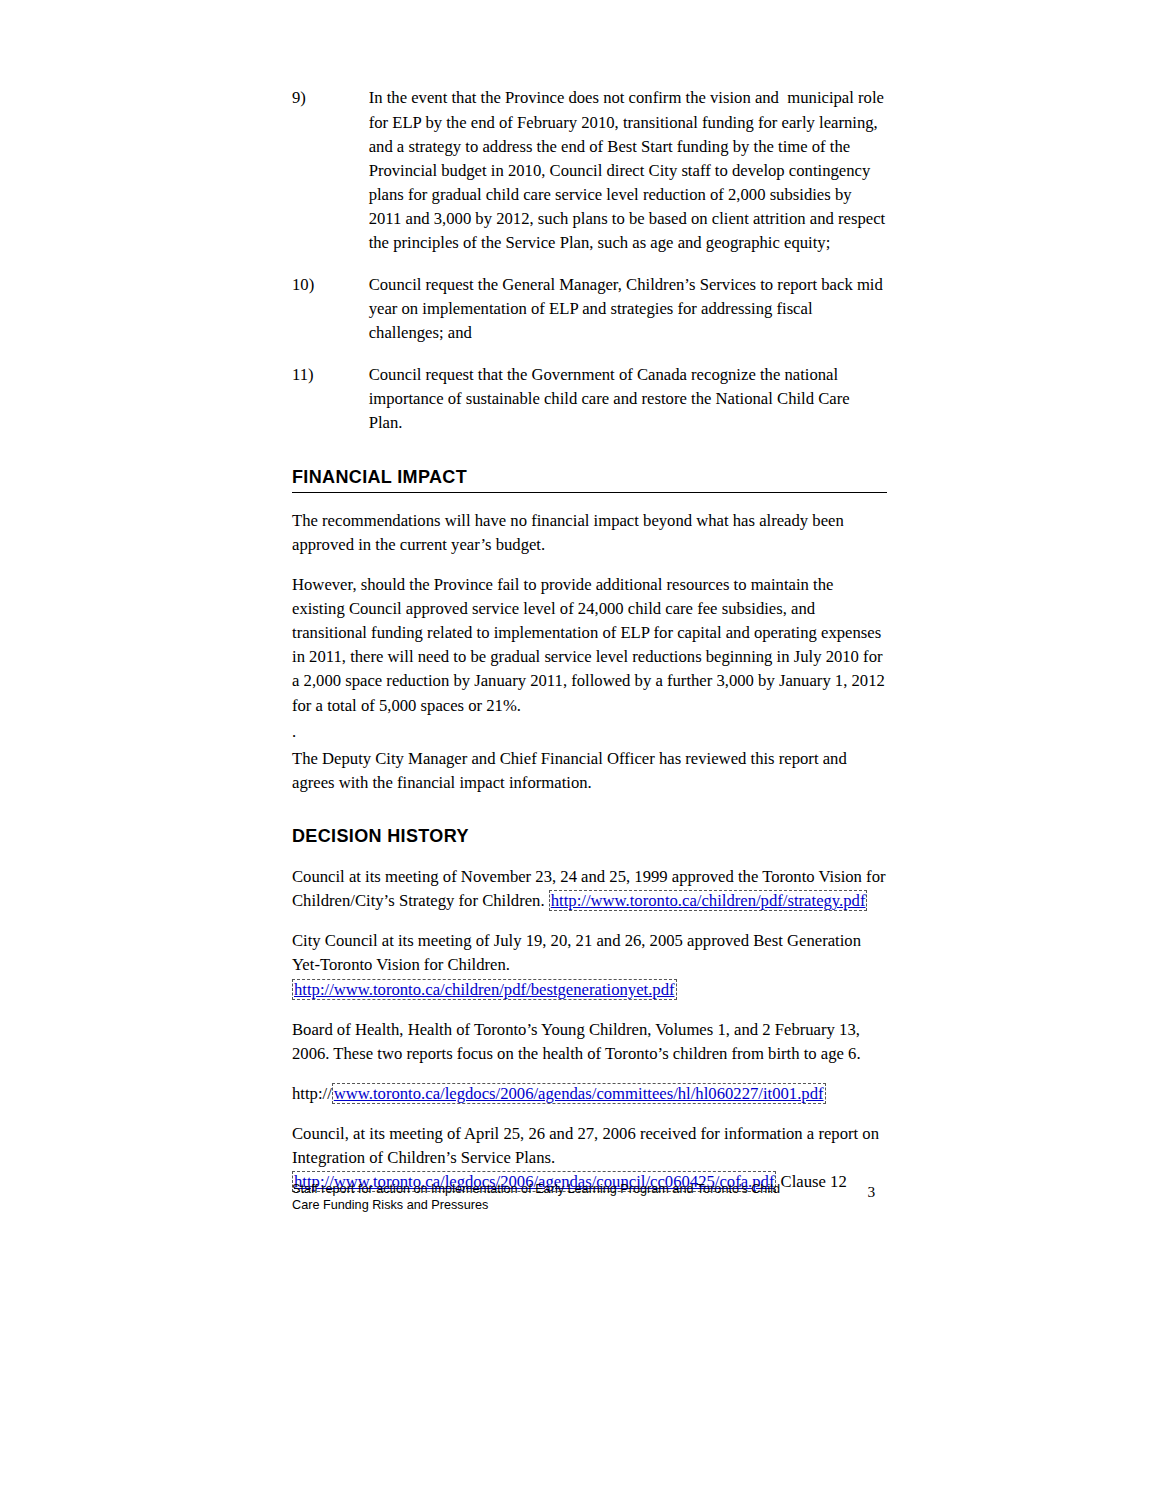9) In the event that the Province does not confirm the vision and municipal role for ELP by the end of February 2010, transitional funding for early learning, and a strategy to address the end of Best Start funding by the time of the Provincial budget in 2010, Council direct City staff to develop contingency plans for gradual child care service level reduction of 2,000 subsidies by 2011 and 3,000 by 2012, such plans to be based on client attrition and respect the principles of the Service Plan, such as age and geographic equity;
10) Council request the General Manager, Children’s Services to report back mid year on implementation of ELP and strategies for addressing fiscal challenges; and
11) Council request that the Government of Canada recognize the national importance of sustainable child care and restore the National Child Care Plan.
FINANCIAL IMPACT
The recommendations will have no financial impact beyond what has already been approved in the current year’s budget.
However, should the Province fail to provide additional resources to maintain the existing Council approved service level of 24,000 child care fee subsidies, and transitional funding related to implementation of ELP for capital and operating expenses in 2011, there will need to be gradual service level reductions beginning in July 2010 for a 2,000 space reduction by January 2011, followed by a further 3,000 by January 1, 2012 for a total of 5,000 spaces or 21%.
.
The Deputy City Manager and Chief Financial Officer has reviewed this report and agrees with the financial impact information.
DECISION HISTORY
Council at its meeting of November 23, 24 and 25, 1999 approved the Toronto Vision for Children/City’s Strategy for Children. http://www.toronto.ca/children/pdf/strategy.pdf
City Council at its meeting of July 19, 20, 21 and 26, 2005 approved Best Generation Yet-Toronto Vision for Children.
http://www.toronto.ca/children/pdf/bestgenerationyet.pdf
Board of Health, Health of Toronto’s Young Children, Volumes 1, and 2 February 13, 2006. These two reports focus on the health of Toronto’s children from birth to age 6.
http://www.toronto.ca/legdocs/2006/agendas/committees/hl/hl060227/it001.pdf
Council, at its meeting of April 25, 26 and 27, 2006 received for information a report on Integration of Children’s Service Plans.
http://www.toronto.ca/legdocs/2006/agendas/council/cc060425/cofa.pdf Clause 12
Staff report for action on Implementation of Early Learning Program and Toronto's Child Care Funding Risks and Pressures 3